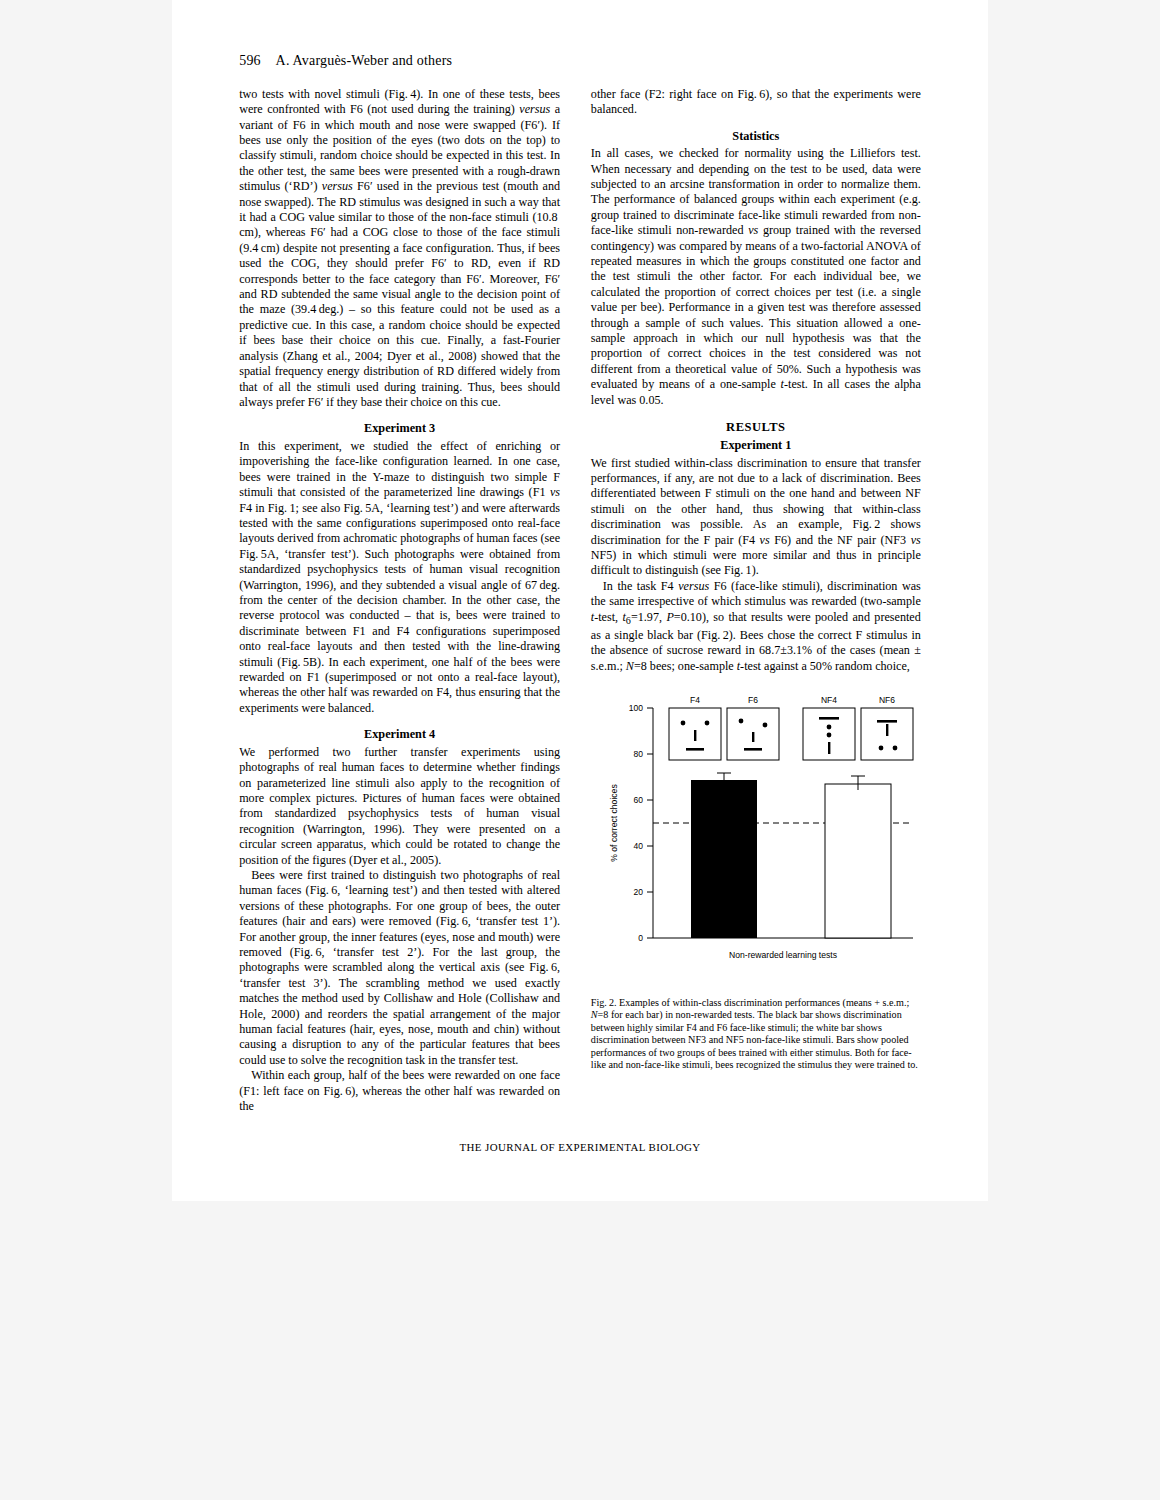596 A. Avarguès-Weber and others
two tests with novel stimuli (Fig. 4). In one of these tests, bees were confronted with F6 (not used during the training) versus a variant of F6 in which mouth and nose were swapped (F6′). If bees use only the position of the eyes (two dots on the top) to classify stimuli, random choice should be expected in this test. In the other test, the same bees were presented with a rough-drawn stimulus (‘RD’) versus F6′ used in the previous test (mouth and nose swapped). The RD stimulus was designed in such a way that it had a COG value similar to those of the non-face stimuli (10.8 cm), whereas F6′ had a COG close to those of the face stimuli (9.4 cm) despite not presenting a face configuration. Thus, if bees used the COG, they should prefer F6′ to RD, even if RD corresponds better to the face category than F6′. Moreover, F6′ and RD subtended the same visual angle to the decision point of the maze (39.4 deg.) – so this feature could not be used as a predictive cue. In this case, a random choice should be expected if bees base their choice on this cue. Finally, a fast-Fourier analysis (Zhang et al., 2004; Dyer et al., 2008) showed that the spatial frequency energy distribution of RD differed widely from that of all the stimuli used during training. Thus, bees should always prefer F6′ if they base their choice on this cue.
Experiment 3
In this experiment, we studied the effect of enriching or impoverishing the face-like configuration learned. In one case, bees were trained in the Y-maze to distinguish two simple F stimuli that consisted of the parameterized line drawings (F1 vs F4 in Fig. 1; see also Fig. 5A, ‘learning test’) and were afterwards tested with the same configurations superimposed onto real-face layouts derived from achromatic photographs of human faces (see Fig. 5A, ‘transfer test’). Such photographs were obtained from standardized psychophysics tests of human visual recognition (Warrington, 1996), and they subtended a visual angle of 67 deg. from the center of the decision chamber. In the other case, the reverse protocol was conducted – that is, bees were trained to discriminate between F1 and F4 configurations superimposed onto real-face layouts and then tested with the line-drawing stimuli (Fig. 5B). In each experiment, one half of the bees were rewarded on F1 (superimposed or not onto a real-face layout), whereas the other half was rewarded on F4, thus ensuring that the experiments were balanced.
Experiment 4
We performed two further transfer experiments using photographs of real human faces to determine whether findings on parameterized line stimuli also apply to the recognition of more complex pictures. Pictures of human faces were obtained from standardized psychophysics tests of human visual recognition (Warrington, 1996). They were presented on a circular screen apparatus, which could be rotated to change the position of the figures (Dyer et al., 2005).
Bees were first trained to distinguish two photographs of real human faces (Fig. 6, ‘learning test’) and then tested with altered versions of these photographs. For one group of bees, the outer features (hair and ears) were removed (Fig. 6, ‘transfer test 1’). For another group, the inner features (eyes, nose and mouth) were removed (Fig. 6, ‘transfer test 2’). For the last group, the photographs were scrambled along the vertical axis (see Fig. 6, ‘transfer test 3’). The scrambling method we used exactly matches the method used by Collishaw and Hole (Collishaw and Hole, 2000) and reorders the spatial arrangement of the major human facial features (hair, eyes, nose, mouth and chin) without causing a disruption to any of the particular features that bees could use to solve the recognition task in the transfer test.
Within each group, half of the bees were rewarded on one face (F1: left face on Fig. 6), whereas the other half was rewarded on the
other face (F2: right face on Fig. 6), so that the experiments were balanced.
Statistics
In all cases, we checked for normality using the Lilliefors test. When necessary and depending on the test to be used, data were subjected to an arcsine transformation in order to normalize them. The performance of balanced groups within each experiment (e.g. group trained to discriminate face-like stimuli rewarded from non-face-like stimuli non-rewarded vs group trained with the reversed contingency) was compared by means of a two-factorial ANOVA of repeated measures in which the groups constituted one factor and the test stimuli the other factor. For each individual bee, we calculated the proportion of correct choices per test (i.e. a single value per bee). Performance in a given test was therefore assessed through a sample of such values. This situation allowed a one-sample approach in which our null hypothesis was that the proportion of correct choices in the test considered was not different from a theoretical value of 50%. Such a hypothesis was evaluated by means of a one-sample t-test. In all cases the alpha level was 0.05.
RESULTS
Experiment 1
We first studied within-class discrimination to ensure that transfer performances, if any, are not due to a lack of discrimination. Bees differentiated between F stimuli on the one hand and between NF stimuli on the other hand, thus showing that within-class discrimination was possible. As an example, Fig. 2 shows discrimination for the F pair (F4 vs F6) and the NF pair (NF3 vs NF5) in which stimuli were more similar and thus in principle difficult to distinguish (see Fig. 1).
In the task F4 versus F6 (face-like stimuli), discrimination was the same irrespective of which stimulus was rewarded (two-sample t-test, t6=1.97, P=0.10), so that results were pooled and presented as a single black bar (Fig. 2). Bees chose the correct F stimulus in the absence of sucrose reward in 68.7±3.1% of the cases (mean ± s.e.m.; N=8 bees; one-sample t-test against a 50% random choice,
F4 F6 NF4 NF6 100 80 60 40 20 0 % of correct choices Non-rewarded learning tests
Fig. 2. Examples of within-class discrimination performances (means + s.e.m.; N=8 for each bar) in non-rewarded tests. The black bar shows discrimination between highly similar F4 and F6 face-like stimuli; the white bar shows discrimination between NF3 and NF5 non-face-like stimuli. Bars show pooled performances of two groups of bees trained with either stimulus. Both for face-like and non-face-like stimuli, bees recognized the stimulus they were trained to.
THE JOURNAL OF EXPERIMENTAL BIOLOGY